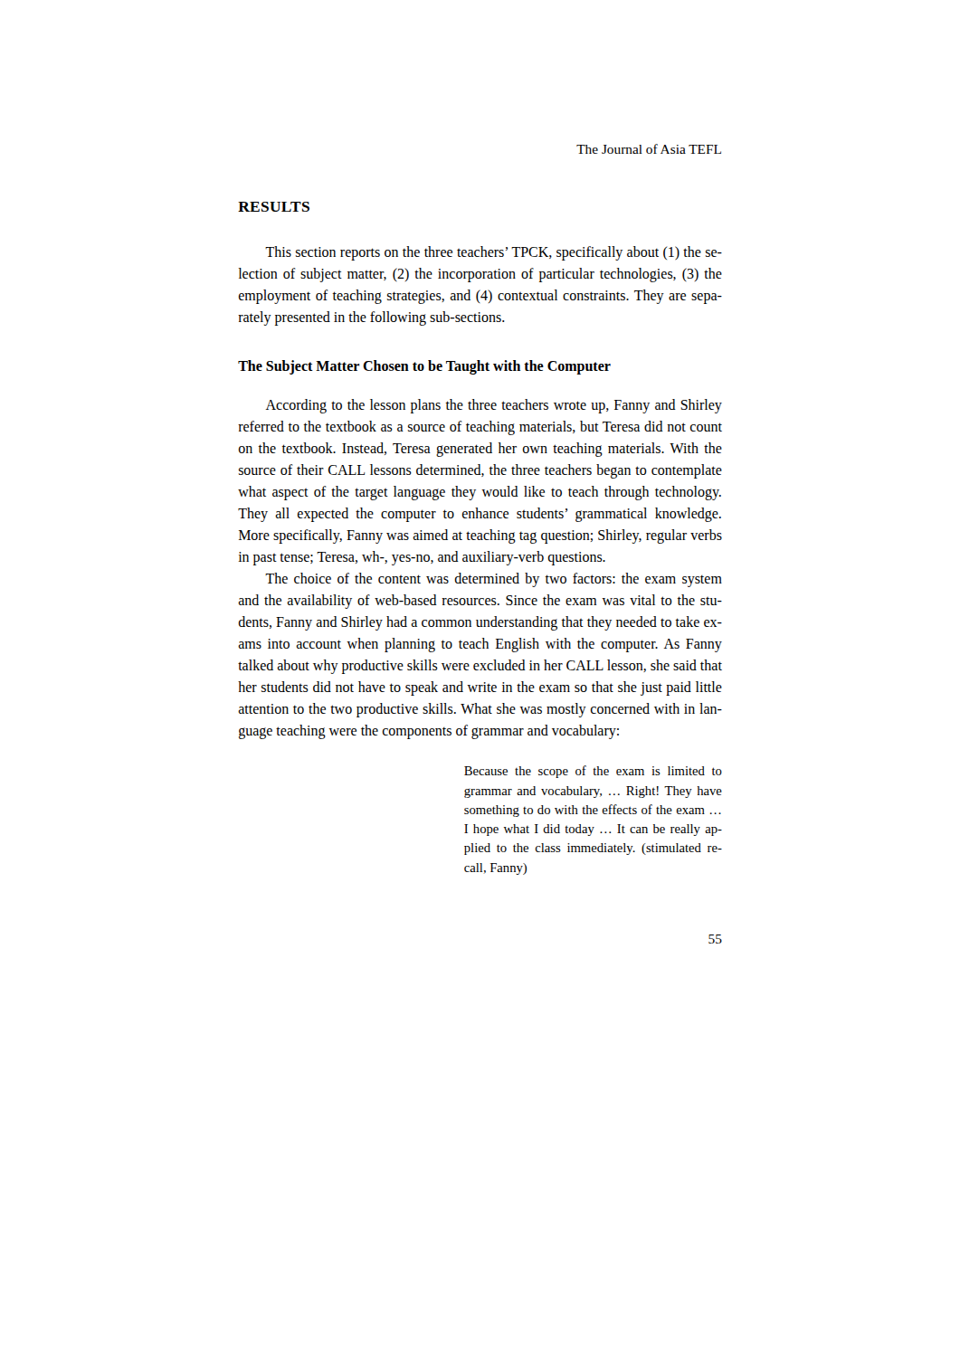The Journal of Asia TEFL
RESULTS
This section reports on the three teachers’ TPCK, specifically about (1) the selection of subject matter, (2) the incorporation of particular technologies, (3) the employment of teaching strategies, and (4) contextual constraints. They are separately presented in the following sub-sections.
The Subject Matter Chosen to be Taught with the Computer
According to the lesson plans the three teachers wrote up, Fanny and Shirley referred to the textbook as a source of teaching materials, but Teresa did not count on the textbook. Instead, Teresa generated her own teaching materials. With the source of their CALL lessons determined, the three teachers began to contemplate what aspect of the target language they would like to teach through technology. They all expected the computer to enhance students’ grammatical knowledge. More specifically, Fanny was aimed at teaching tag question; Shirley, regular verbs in past tense; Teresa, wh-, yes-no, and auxiliary-verb questions.
The choice of the content was determined by two factors: the exam system and the availability of web-based resources. Since the exam was vital to the students, Fanny and Shirley had a common understanding that they needed to take exams into account when planning to teach English with the computer. As Fanny talked about why productive skills were excluded in her CALL lesson, she said that her students did not have to speak and write in the exam so that she just paid little attention to the two productive skills. What she was mostly concerned with in language teaching were the components of grammar and vocabulary:
Because the scope of the exam is limited to grammar and vocabulary, … Right! They have something to do with the effects of the exam … I hope what I did today … It can be really applied to the class immediately. (stimulated recall, Fanny)
55